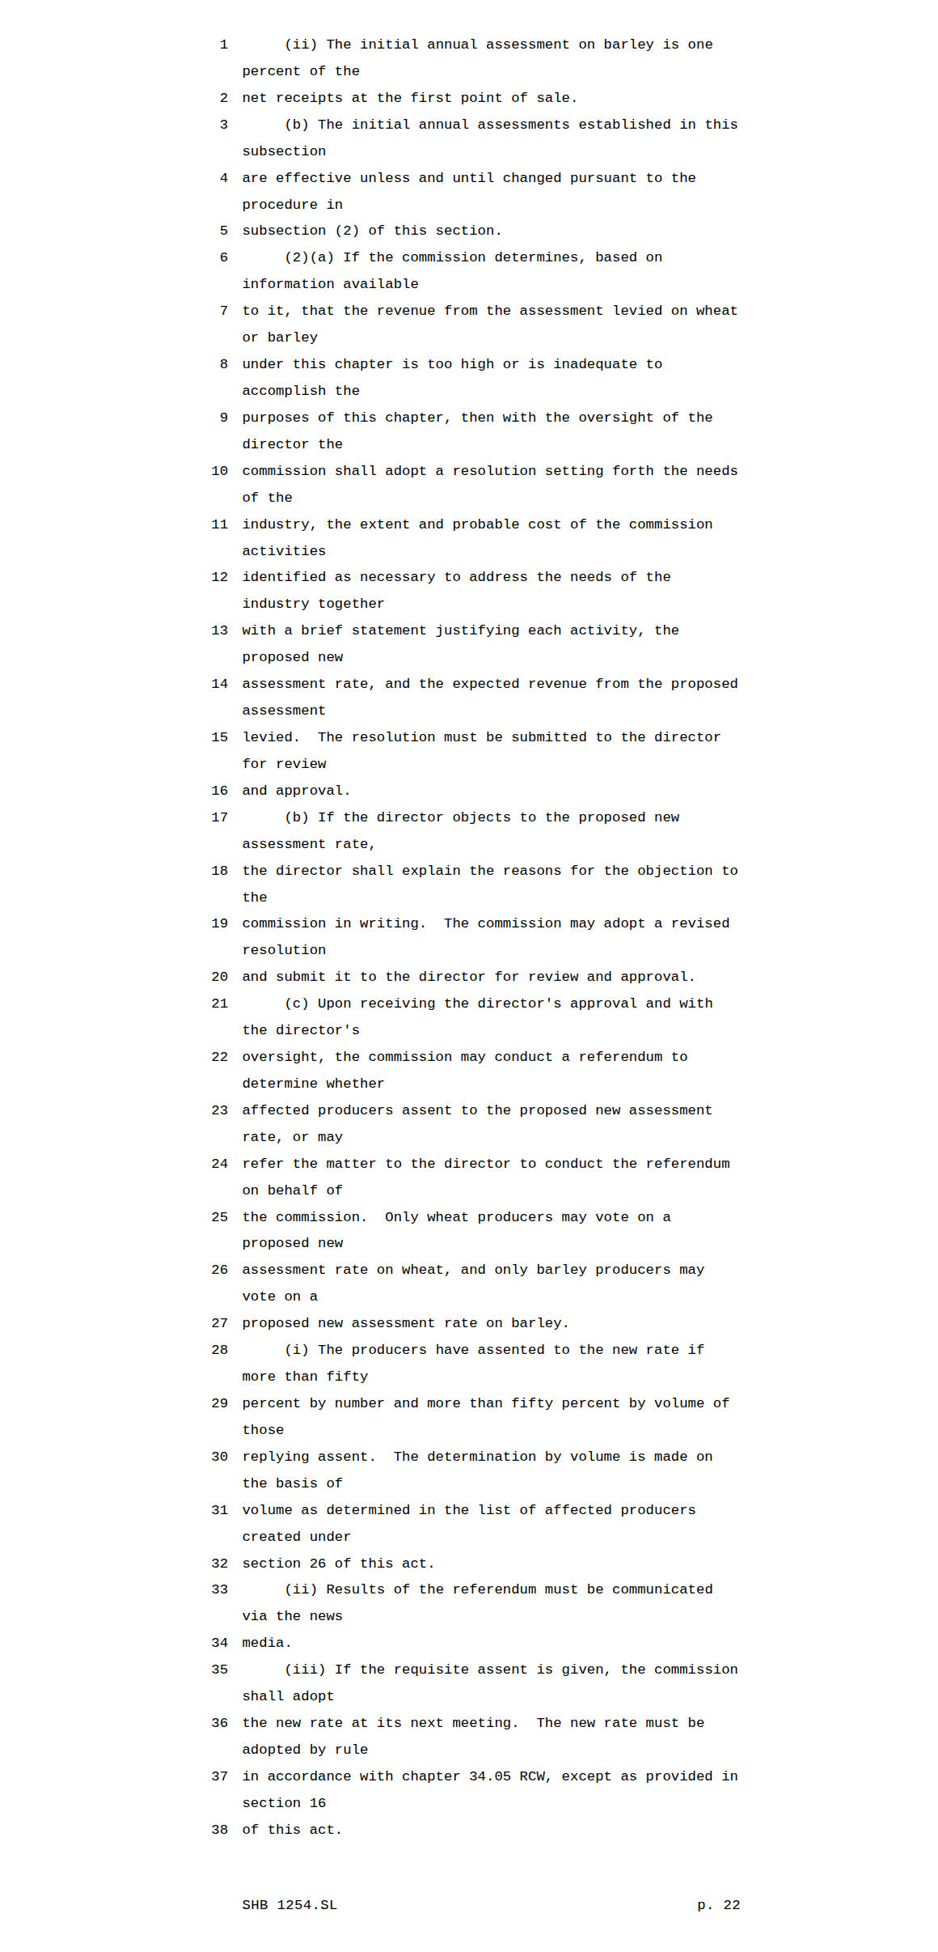(ii) The initial annual assessment on barley is one percent of the
net receipts at the first point of sale.
(b) The initial annual assessments established in this subsection
are effective unless and until changed pursuant to the procedure in
subsection (2) of this section.
(2)(a) If the commission determines, based on information available
to it, that the revenue from the assessment levied on wheat or barley
under this chapter is too high or is inadequate to accomplish the
purposes of this chapter, then with the oversight of the director the
commission shall adopt a resolution setting forth the needs of the
industry, the extent and probable cost of the commission activities
identified as necessary to address the needs of the industry together
with a brief statement justifying each activity, the proposed new
assessment rate, and the expected revenue from the proposed assessment
levied. The resolution must be submitted to the director for review
and approval.
(b) If the director objects to the proposed new assessment rate,
the director shall explain the reasons for the objection to the
commission in writing. The commission may adopt a revised resolution
and submit it to the director for review and approval.
(c) Upon receiving the director's approval and with the director's
oversight, the commission may conduct a referendum to determine whether
affected producers assent to the proposed new assessment rate, or may
refer the matter to the director to conduct the referendum on behalf of
the commission. Only wheat producers may vote on a proposed new
assessment rate on wheat, and only barley producers may vote on a
proposed new assessment rate on barley.
(i) The producers have assented to the new rate if more than fifty
percent by number and more than fifty percent by volume of those
replying assent. The determination by volume is made on the basis of
volume as determined in the list of affected producers created under
section 26 of this act.
(ii) Results of the referendum must be communicated via the news
media.
(iii) If the requisite assent is given, the commission shall adopt
the new rate at its next meeting. The new rate must be adopted by rule
in accordance with chapter 34.05 RCW, except as provided in section 16
of this act.
SHB 1254.SL p. 22